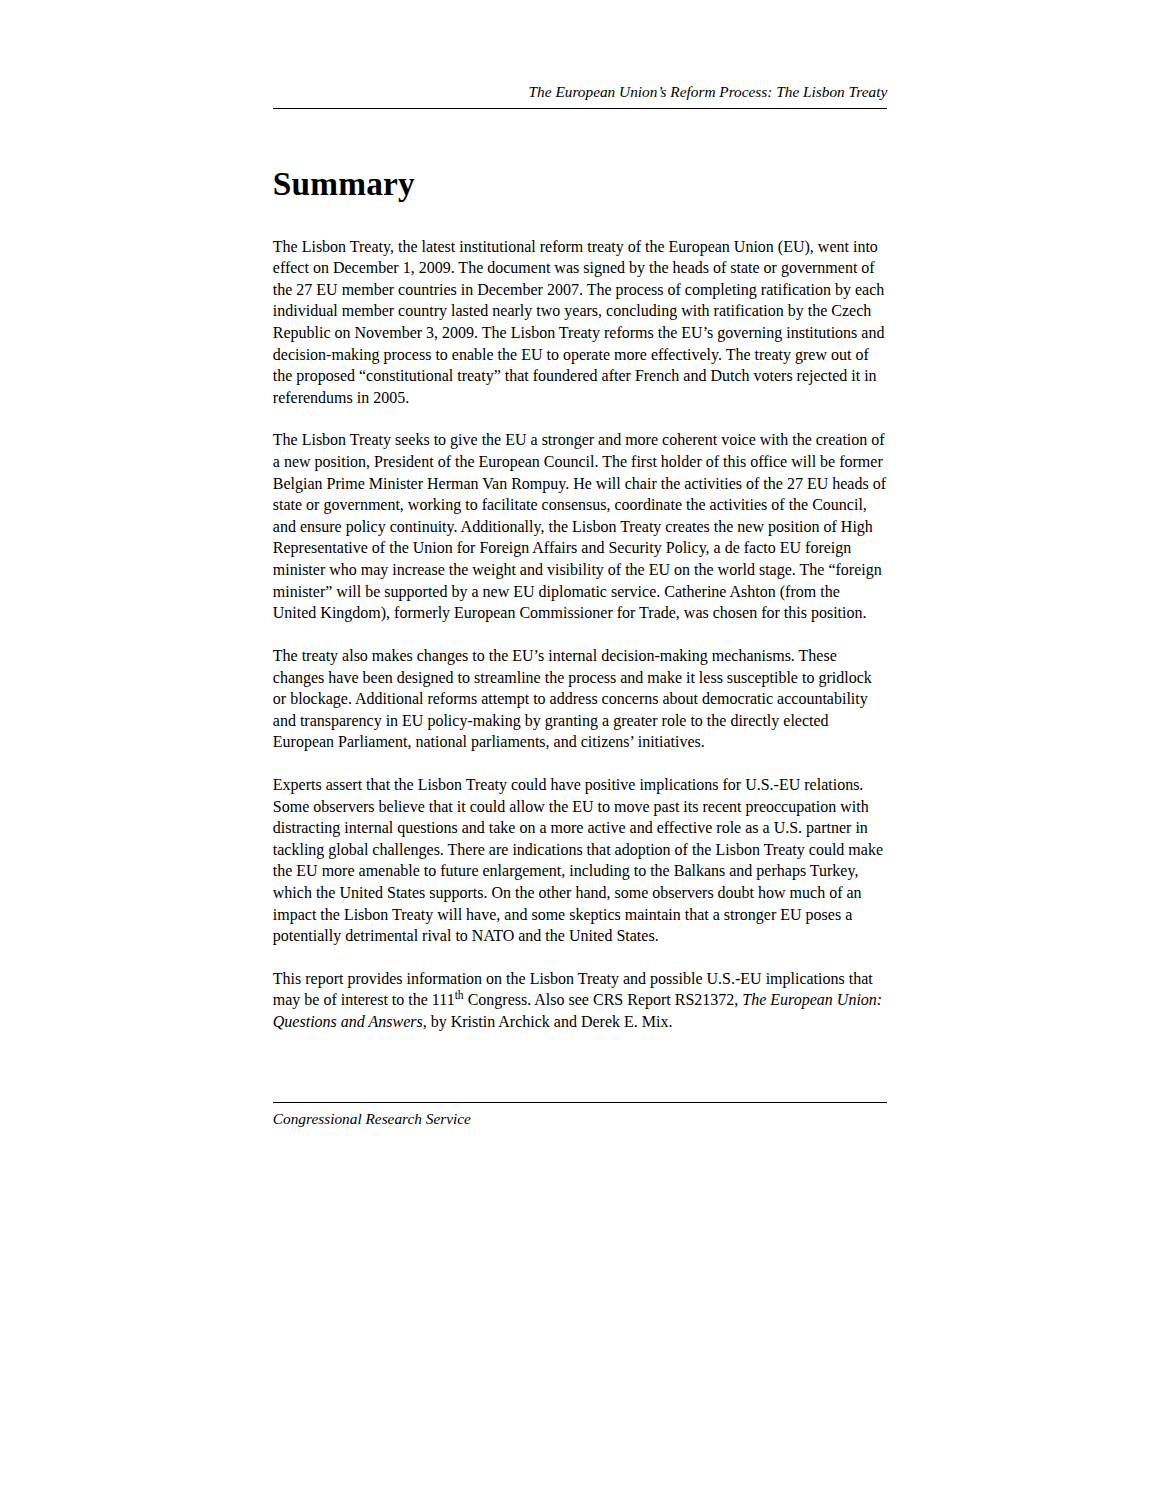The European Union’s Reform Process: The Lisbon Treaty
Summary
The Lisbon Treaty, the latest institutional reform treaty of the European Union (EU), went into effect on December 1, 2009. The document was signed by the heads of state or government of the 27 EU member countries in December 2007. The process of completing ratification by each individual member country lasted nearly two years, concluding with ratification by the Czech Republic on November 3, 2009. The Lisbon Treaty reforms the EU’s governing institutions and decision-making process to enable the EU to operate more effectively. The treaty grew out of the proposed “constitutional treaty” that foundered after French and Dutch voters rejected it in referendums in 2005.
The Lisbon Treaty seeks to give the EU a stronger and more coherent voice with the creation of a new position, President of the European Council. The first holder of this office will be former Belgian Prime Minister Herman Van Rompuy. He will chair the activities of the 27 EU heads of state or government, working to facilitate consensus, coordinate the activities of the Council, and ensure policy continuity. Additionally, the Lisbon Treaty creates the new position of High Representative of the Union for Foreign Affairs and Security Policy, a de facto EU foreign minister who may increase the weight and visibility of the EU on the world stage. The “foreign minister” will be supported by a new EU diplomatic service. Catherine Ashton (from the United Kingdom), formerly European Commissioner for Trade, was chosen for this position.
The treaty also makes changes to the EU’s internal decision-making mechanisms. These changes have been designed to streamline the process and make it less susceptible to gridlock or blockage. Additional reforms attempt to address concerns about democratic accountability and transparency in EU policy-making by granting a greater role to the directly elected European Parliament, national parliaments, and citizens’ initiatives.
Experts assert that the Lisbon Treaty could have positive implications for U.S.-EU relations. Some observers believe that it could allow the EU to move past its recent preoccupation with distracting internal questions and take on a more active and effective role as a U.S. partner in tackling global challenges. There are indications that adoption of the Lisbon Treaty could make the EU more amenable to future enlargement, including to the Balkans and perhaps Turkey, which the United States supports. On the other hand, some observers doubt how much of an impact the Lisbon Treaty will have, and some skeptics maintain that a stronger EU poses a potentially detrimental rival to NATO and the United States.
This report provides information on the Lisbon Treaty and possible U.S.-EU implications that may be of interest to the 111th Congress. Also see CRS Report RS21372, The European Union: Questions and Answers, by Kristin Archick and Derek E. Mix.
Congressional Research Service